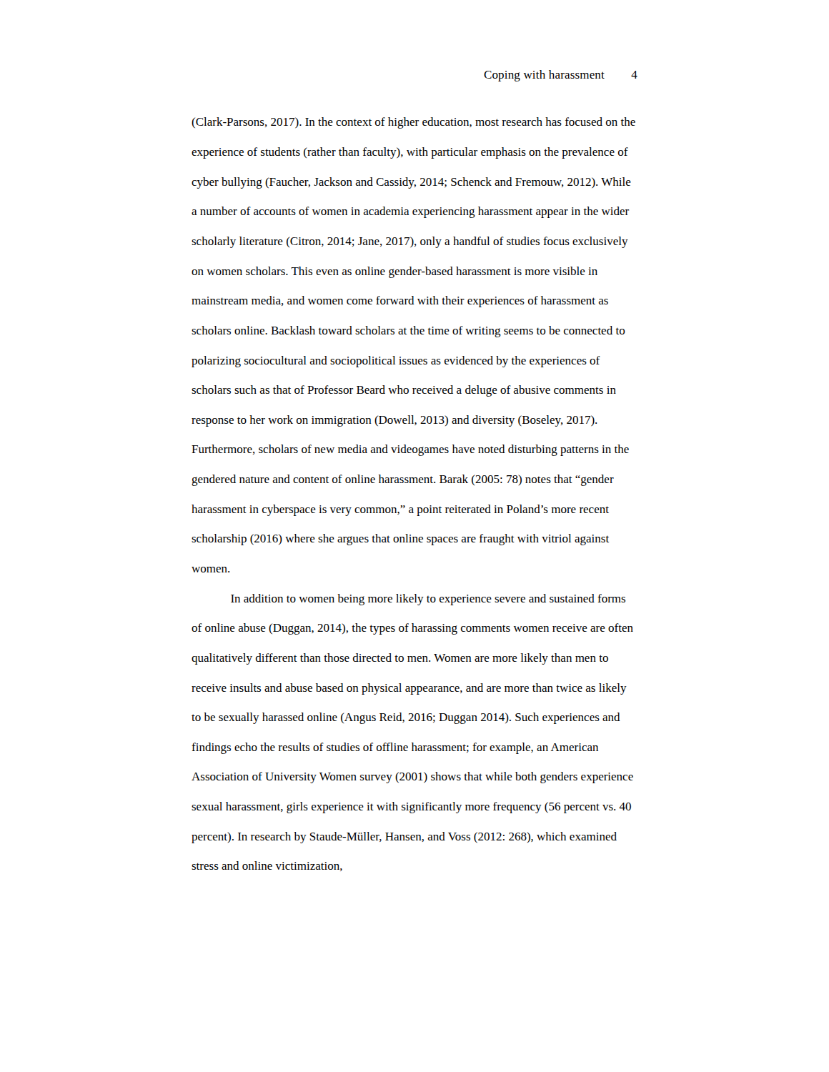Coping with harassment4
(Clark-Parsons, 2017). In the context of higher education, most research has focused on the experience of students (rather than faculty), with particular emphasis on the prevalence of cyber bullying (Faucher, Jackson and Cassidy, 2014; Schenck and Fremouw, 2012). While a number of accounts of women in academia experiencing harassment appear in the wider scholarly literature (Citron, 2014; Jane, 2017), only a handful of studies focus exclusively on women scholars. This even as online gender-based harassment is more visible in mainstream media, and women come forward with their experiences of harassment as scholars online. Backlash toward scholars at the time of writing seems to be connected to polarizing sociocultural and sociopolitical issues as evidenced by the experiences of scholars such as that of Professor Beard who received a deluge of abusive comments in response to her work on immigration (Dowell, 2013) and diversity (Boseley, 2017). Furthermore, scholars of new media and videogames have noted disturbing patterns in the gendered nature and content of online harassment. Barak (2005: 78) notes that “gender harassment in cyberspace is very common,” a point reiterated in Poland’s more recent scholarship (2016) where she argues that online spaces are fraught with vitriol against women.
In addition to women being more likely to experience severe and sustained forms of online abuse (Duggan, 2014), the types of harassing comments women receive are often qualitatively different than those directed to men. Women are more likely than men to receive insults and abuse based on physical appearance, and are more than twice as likely to be sexually harassed online (Angus Reid, 2016; Duggan 2014). Such experiences and findings echo the results of studies of offline harassment; for example, an American Association of University Women survey (2001) shows that while both genders experience sexual harassment, girls experience it with significantly more frequency (56 percent vs. 40 percent). In research by Staude-Müller, Hansen, and Voss (2012: 268), which examined stress and online victimization,